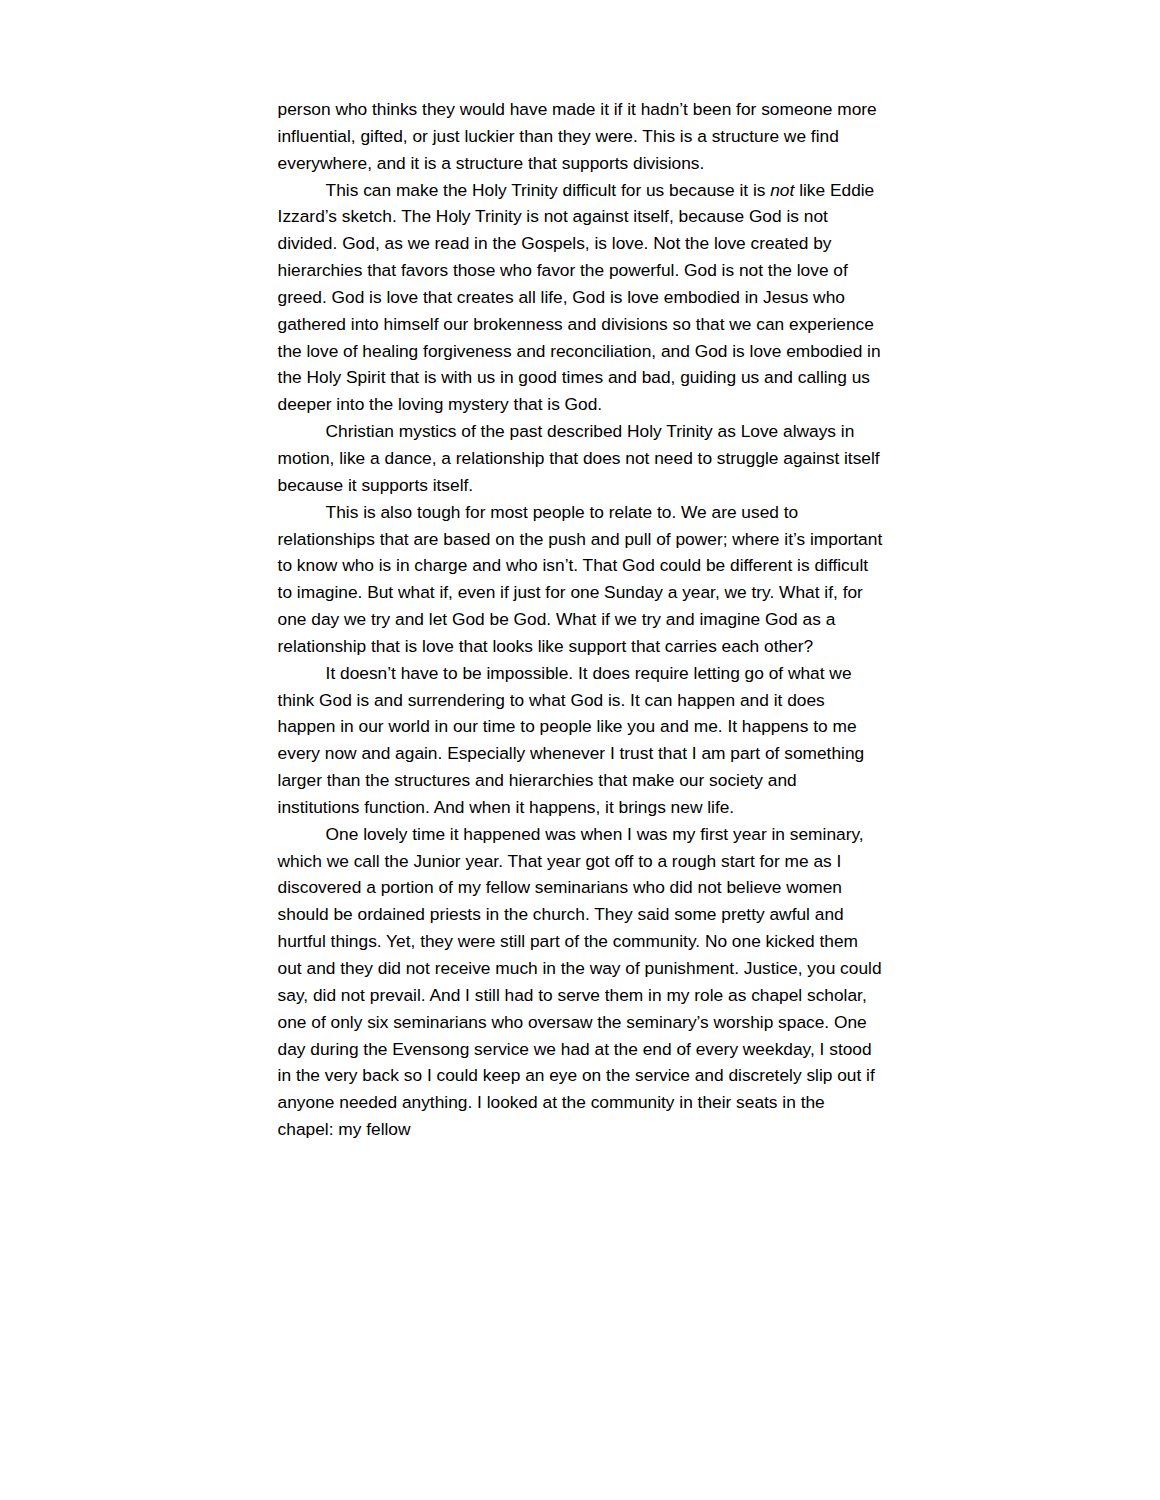person who thinks they would have made it if it hadn’t been for someone more influential, gifted, or just luckier than they were. This is a structure we find everywhere, and it is a structure that supports divisions.
This can make the Holy Trinity difficult for us because it is not like Eddie Izzard’s sketch. The Holy Trinity is not against itself, because God is not divided. God, as we read in the Gospels, is love. Not the love created by hierarchies that favors those who favor the powerful. God is not the love of greed. God is love that creates all life, God is love embodied in Jesus who gathered into himself our brokenness and divisions so that we can experience the love of healing forgiveness and reconciliation, and God is love embodied in the Holy Spirit that is with us in good times and bad, guiding us and calling us deeper into the loving mystery that is God.
Christian mystics of the past described Holy Trinity as Love always in motion, like a dance, a relationship that does not need to struggle against itself because it supports itself.
This is also tough for most people to relate to. We are used to relationships that are based on the push and pull of power; where it’s important to know who is in charge and who isn’t. That God could be different is difficult to imagine. But what if, even if just for one Sunday a year, we try. What if, for one day we try and let God be God. What if we try and imagine God as a relationship that is love that looks like support that carries each other?
It doesn’t have to be impossible. It does require letting go of what we think God is and surrendering to what God is. It can happen and it does happen in our world in our time to people like you and me. It happens to me every now and again. Especially whenever I trust that I am part of something larger than the structures and hierarchies that make our society and institutions function. And when it happens, it brings new life.
One lovely time it happened was when I was my first year in seminary, which we call the Junior year. That year got off to a rough start for me as I discovered a portion of my fellow seminarians who did not believe women should be ordained priests in the church. They said some pretty awful and hurtful things. Yet, they were still part of the community. No one kicked them out and they did not receive much in the way of punishment. Justice, you could say, did not prevail. And I still had to serve them in my role as chapel scholar, one of only six seminarians who oversaw the seminary’s worship space. One day during the Evensong service we had at the end of every weekday, I stood in the very back so I could keep an eye on the service and discretely slip out if anyone needed anything. I looked at the community in their seats in the chapel: my fellow